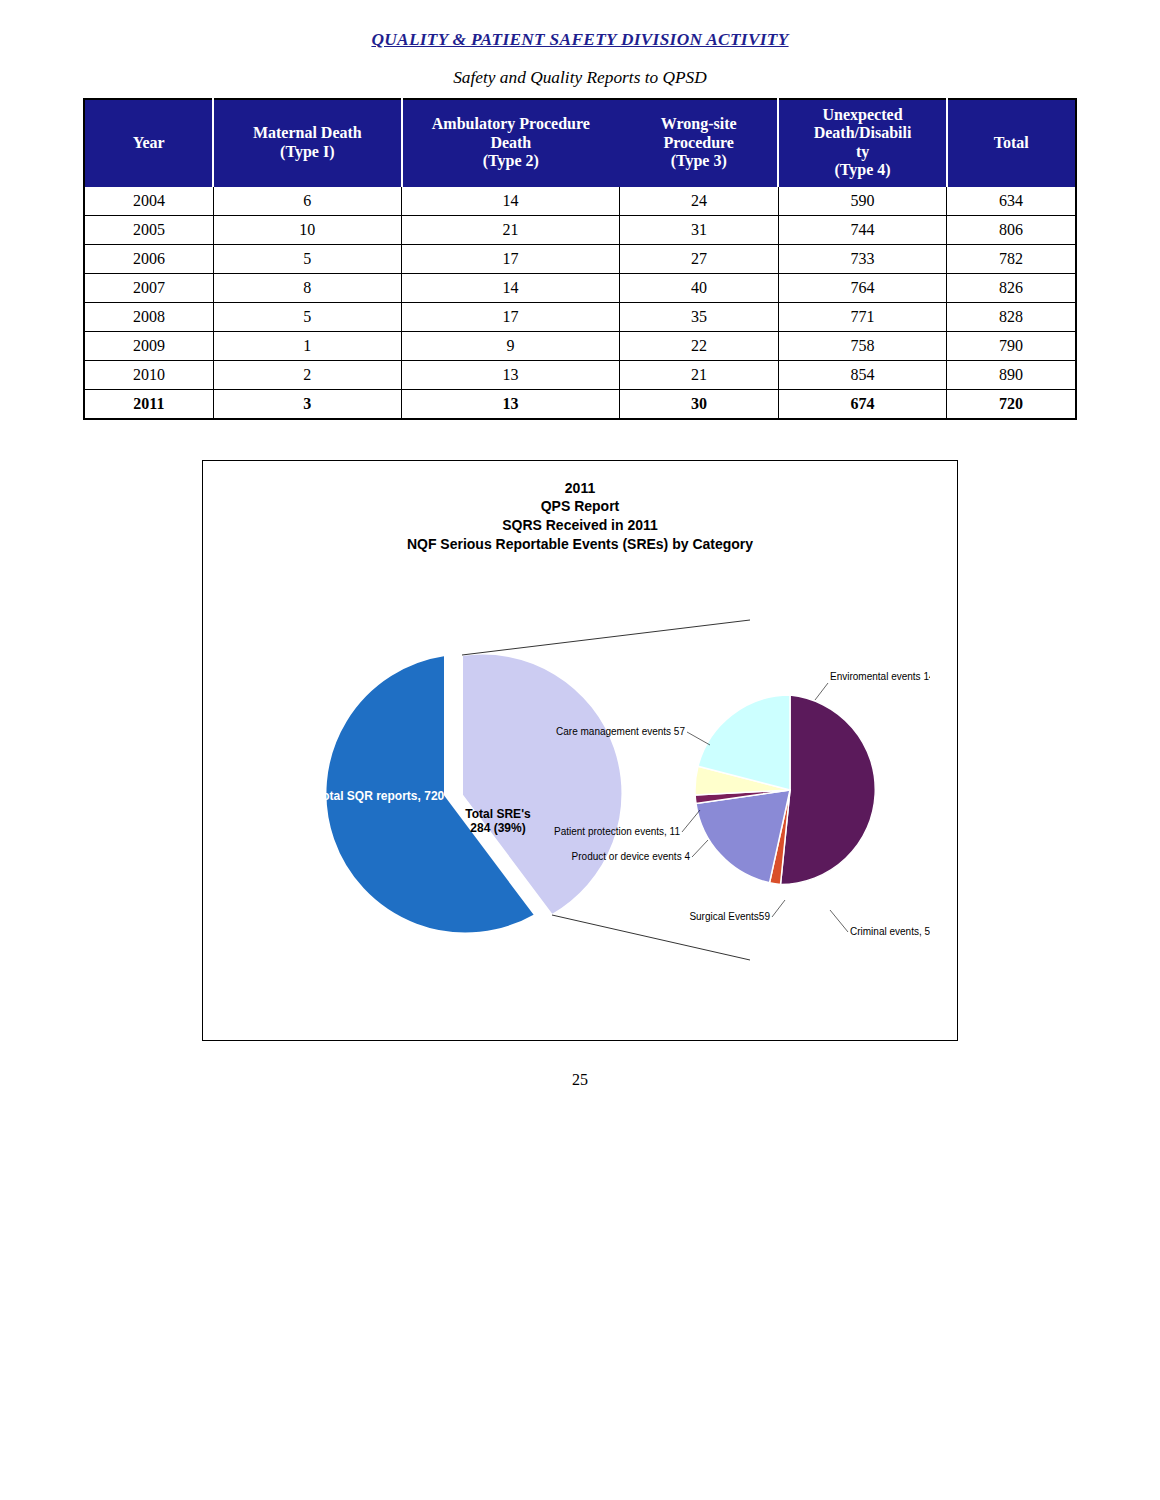QUALITY & PATIENT SAFETY DIVISION ACTIVITY
Safety and Quality Reports to QPSD
| Year | Maternal Death (Type I) | Ambulatory Procedure Death (Type 2) | Wrong-site Procedure (Type 3) | Unexpected Death/Disabili ty (Type 4) | Total |
| --- | --- | --- | --- | --- | --- |
| 2004 | 6 | 14 | 24 | 590 | 634 |
| 2005 | 10 | 21 | 31 | 744 | 806 |
| 2006 | 5 | 17 | 27 | 733 | 782 |
| 2007 | 8 | 14 | 40 | 764 | 826 |
| 2008 | 5 | 17 | 35 | 771 | 828 |
| 2009 | 1 | 9 | 22 | 758 | 790 |
| 2010 | 2 | 13 | 21 | 854 | 890 |
| 2011 | 3 | 13 | 30 | 674 | 720 |
2011
QPS Report
SQRS Received in 2011
NQF Serious Reportable Events (SREs) by Category
Total SQR reports, 720 Total SRE's 284 (39%) Enviromental events 148 Care management events 57 Patient protection events, 11 Product or device events 4 Surgical Events59 Criminal events, 5
25